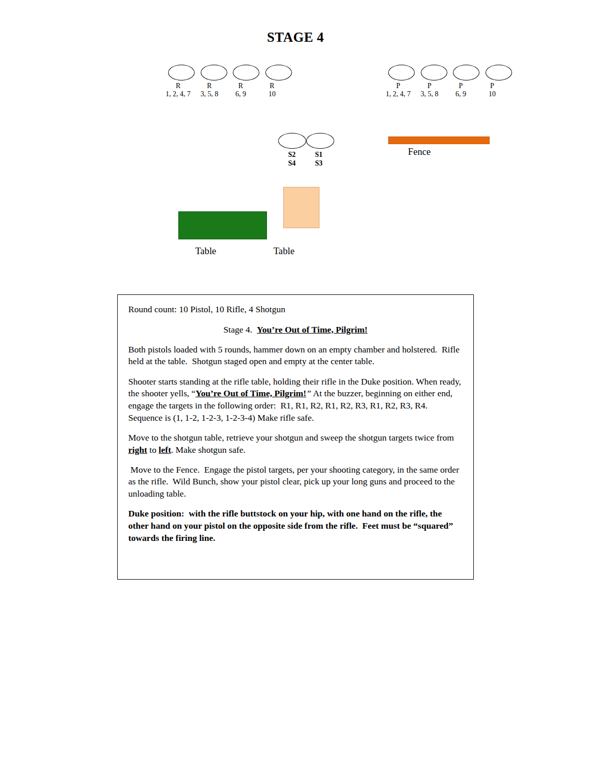STAGE 4
R1, 2, 4, 7
R3, 5, 8
R6, 9
R10
P1, 2, 4, 7
P3, 5, 8
P6, 9
P10
S2 S1
S4 S3
Fence
Table
Table
Round count: 10 Pistol, 10 Rifle, 4 Shotgun
Stage 4. You’re Out of Time, Pilgrim!
Both pistols loaded with 5 rounds, hammer down on an empty chamber and holstered. Rifle held at the table. Shotgun staged open and empty at the center table.
Shooter starts standing at the rifle table, holding their rifle in the Duke position. When ready, the shooter yells, “You’re Out of Time, Pilgrim!” At the buzzer, beginning on either end, engage the targets in the following order: R1, R1, R2, R1, R2, R3, R1, R2, R3, R4. Sequence is (1, 1-2, 1-2-3, 1-2-3-4) Make rifle safe.
Move to the shotgun table, retrieve your shotgun and sweep the shotgun targets twice from right to left. Make shotgun safe.
Move to the Fence. Engage the pistol targets, per your shooting category, in the same order as the rifle. Wild Bunch, show your pistol clear, pick up your long guns and proceed to the unloading table.
Duke position: with the rifle buttstock on your hip, with one hand on the rifle, the other hand on your pistol on the opposite side from the rifle. Feet must be “squared” towards the firing line.